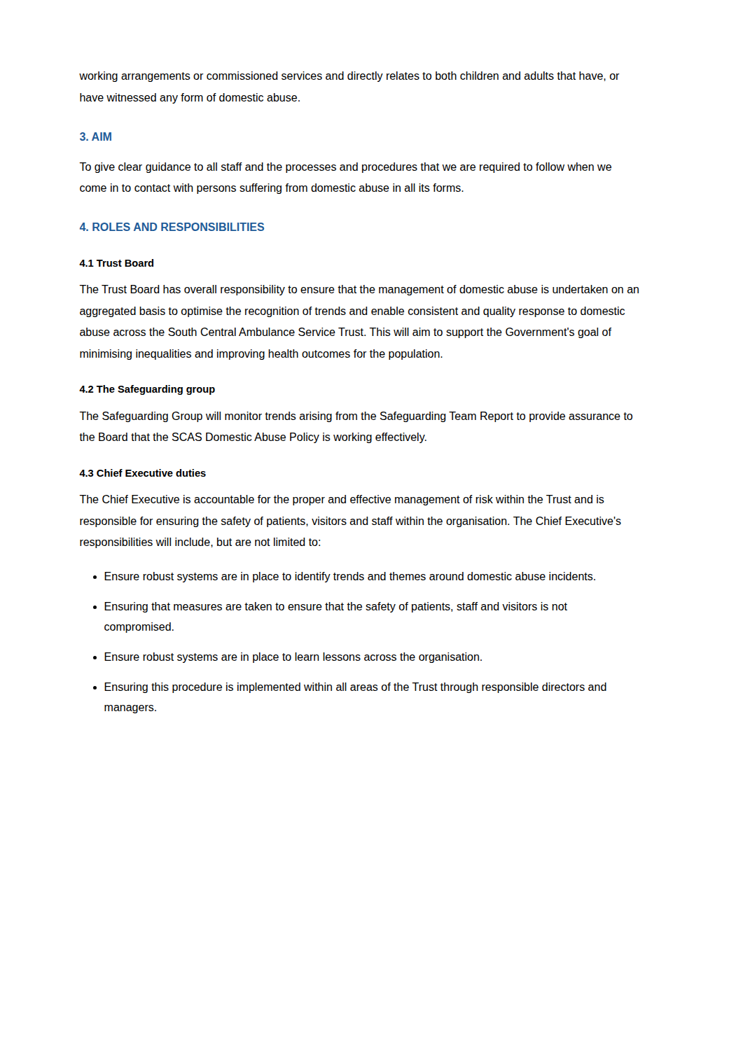working arrangements or commissioned services and directly relates to both children and adults that have, or have witnessed any form of domestic abuse.
3. AIM
To give clear guidance to all staff and the processes and procedures that we are required to follow when we come in to contact with persons suffering from domestic abuse in all its forms.
4. ROLES AND RESPONSIBILITIES
4.1 Trust Board
The Trust Board has overall responsibility to ensure that the management of domestic abuse is undertaken on an aggregated basis to optimise the recognition of trends and enable consistent and quality response to domestic abuse across the South Central Ambulance Service Trust. This will aim to support the Government's goal of minimising inequalities and improving health outcomes for the population.
4.2 The Safeguarding group
The Safeguarding Group will monitor trends arising from the Safeguarding Team Report to provide assurance to the Board that the SCAS Domestic Abuse Policy is working effectively.
4.3 Chief Executive duties
The Chief Executive is accountable for the proper and effective management of risk within the Trust and is responsible for ensuring the safety of patients, visitors and staff within the organisation. The Chief Executive's responsibilities will include, but are not limited to:
Ensure robust systems are in place to identify trends and themes around domestic abuse incidents.
Ensuring that measures are taken to ensure that the safety of patients, staff and visitors is not compromised.
Ensure robust systems are in place to learn lessons across the organisation.
Ensuring this procedure is implemented within all areas of the Trust through responsible directors and managers.